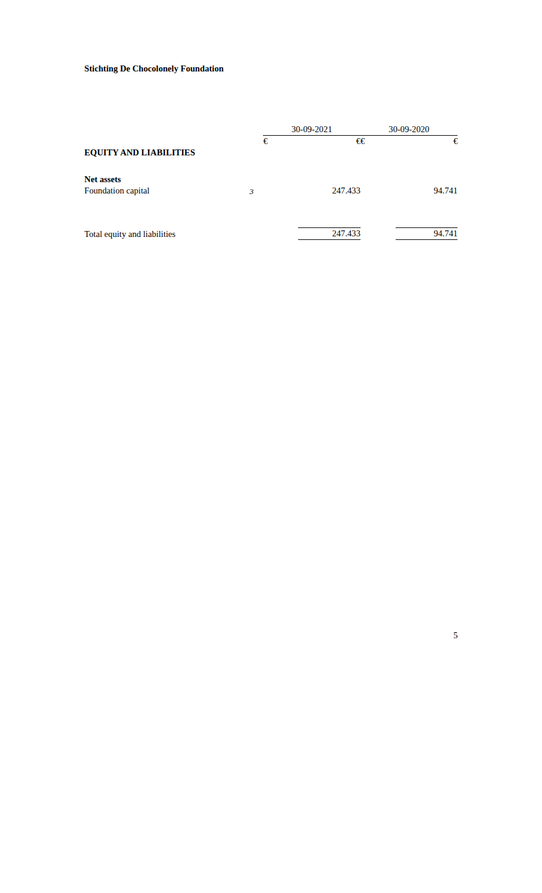Stichting De Chocolonely Foundation
| | | 30-09-2021 | 30-09-2020 |
| | | € | € | € | € |
| EQUITY AND LIABILITIES | | | | | |
| Net assets | | | | | |
| Foundation capital | 3 | | 247.433 | | 94.741 |
| Total equity and liabilities | | | 247.433 | | 94.741 |
5